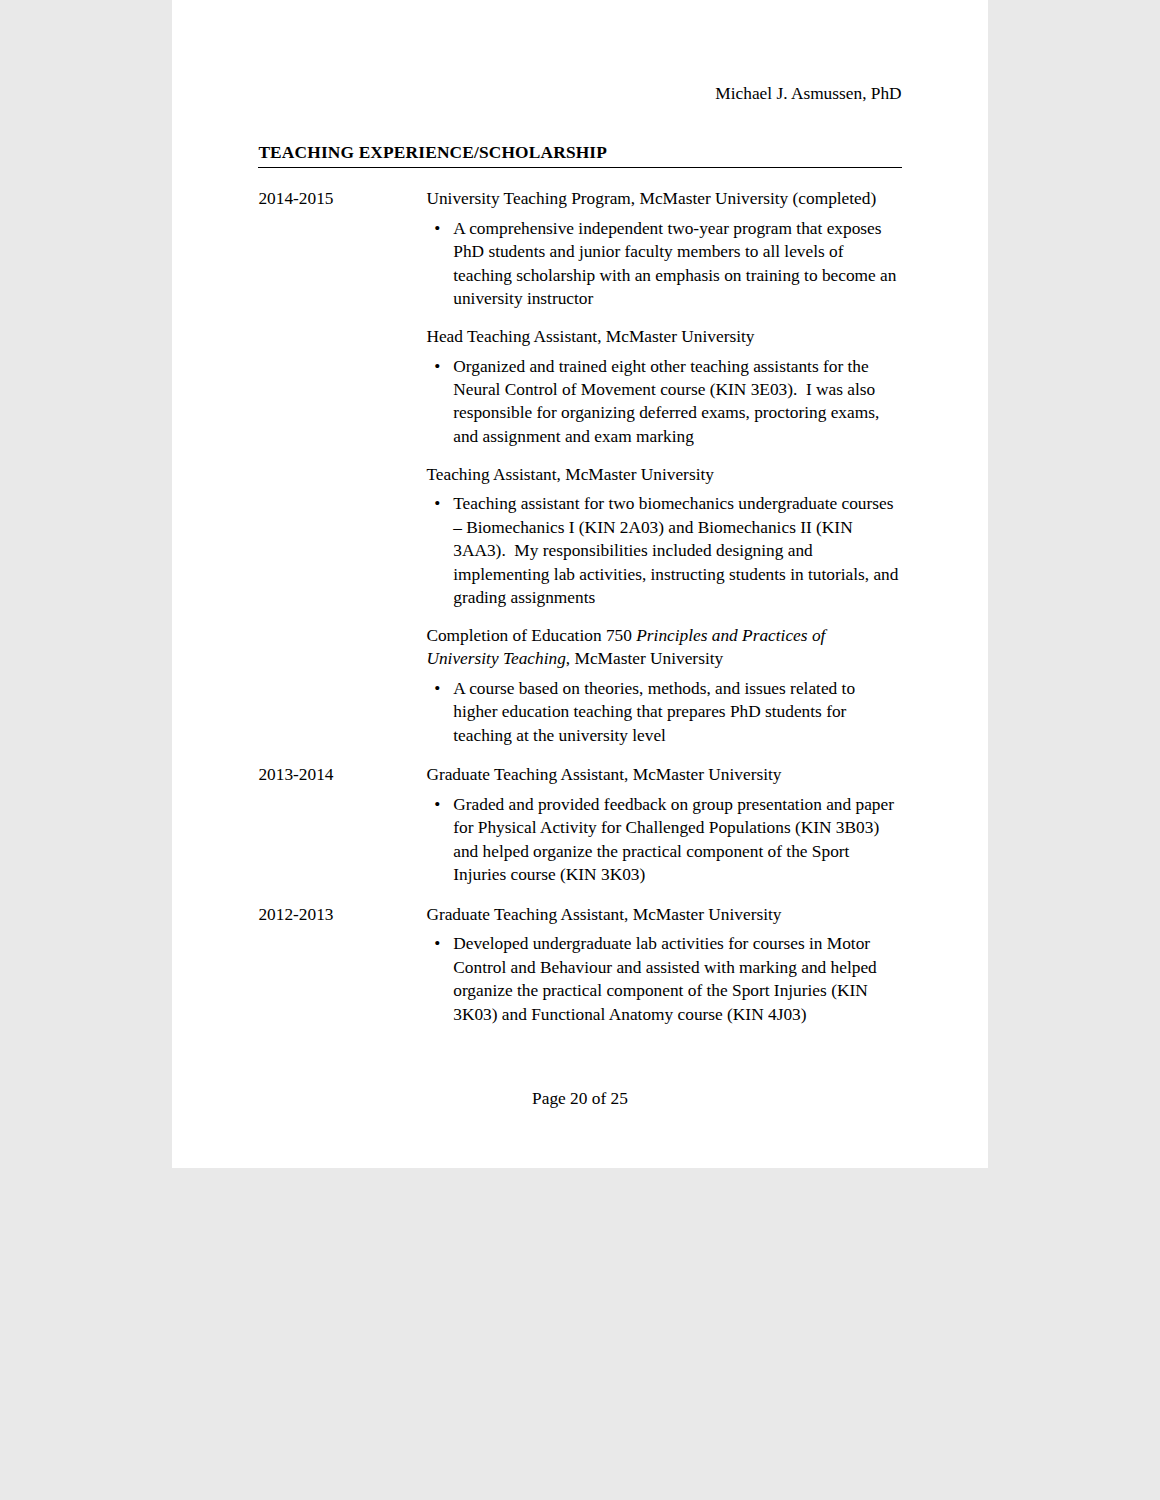Michael J. Asmussen, PhD
TEACHING EXPERIENCE/SCHOLARSHIP
2014-2015
University Teaching Program, McMaster University (completed)
A comprehensive independent two-year program that exposes PhD students and junior faculty members to all levels of teaching scholarship with an emphasis on training to become an university instructor
Head Teaching Assistant, McMaster University
Organized and trained eight other teaching assistants for the Neural Control of Movement course (KIN 3E03). I was also responsible for organizing deferred exams, proctoring exams, and assignment and exam marking
Teaching Assistant, McMaster University
Teaching assistant for two biomechanics undergraduate courses – Biomechanics I (KIN 2A03) and Biomechanics II (KIN 3AA3). My responsibilities included designing and implementing lab activities, instructing students in tutorials, and grading assignments
Completion of Education 750 Principles and Practices of University Teaching, McMaster University
A course based on theories, methods, and issues related to higher education teaching that prepares PhD students for teaching at the university level
2013-2014
Graduate Teaching Assistant, McMaster University
Graded and provided feedback on group presentation and paper for Physical Activity for Challenged Populations (KIN 3B03) and helped organize the practical component of the Sport Injuries course (KIN 3K03)
2012-2013
Graduate Teaching Assistant, McMaster University
Developed undergraduate lab activities for courses in Motor Control and Behaviour and assisted with marking and helped organize the practical component of the Sport Injuries (KIN 3K03) and Functional Anatomy course (KIN 4J03)
Page 20 of 25